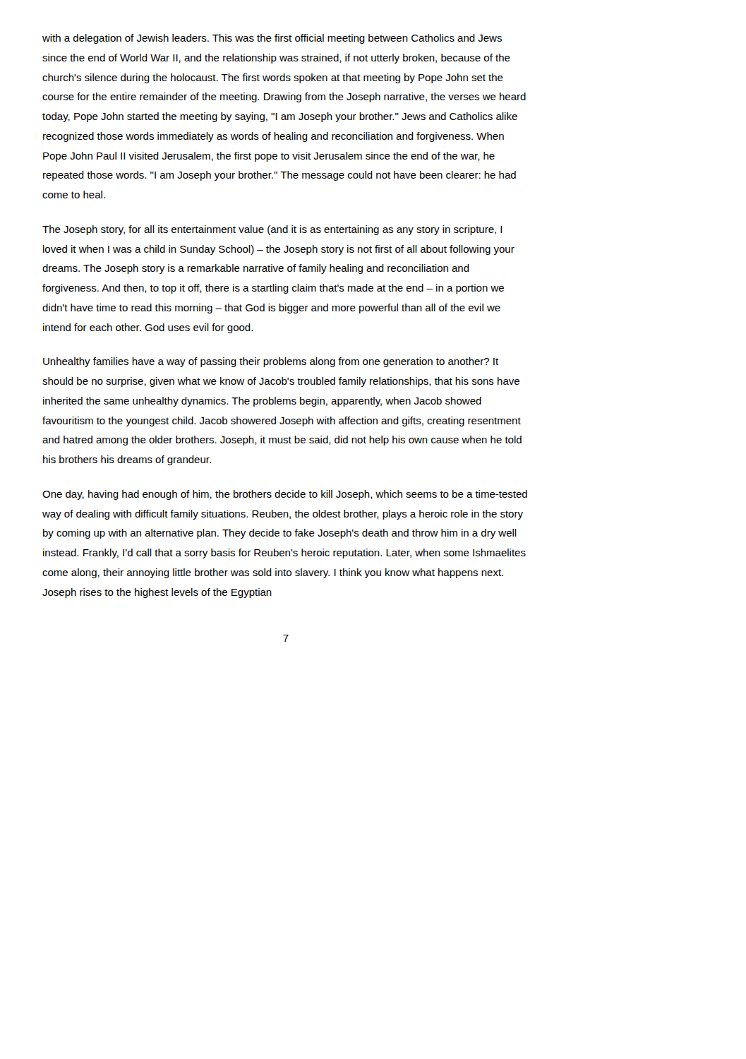with a delegation of Jewish leaders. This was the first official meeting between Catholics and Jews since the end of World War II, and the relationship was strained, if not utterly broken, because of the church's silence during the holocaust. The first words spoken at that meeting by Pope John set the course for the entire remainder of the meeting. Drawing from the Joseph narrative, the verses we heard today, Pope John started the meeting by saying, "I am Joseph your brother." Jews and Catholics alike recognized those words immediately as words of healing and reconciliation and forgiveness. When Pope John Paul II visited Jerusalem, the first pope to visit Jerusalem since the end of the war, he repeated those words. "I am Joseph your brother." The message could not have been clearer: he had come to heal.
The Joseph story, for all its entertainment value (and it is as entertaining as any story in scripture, I loved it when I was a child in Sunday School) – the Joseph story is not first of all about following your dreams. The Joseph story is a remarkable narrative of family healing and reconciliation and forgiveness. And then, to top it off, there is a startling claim that's made at the end – in a portion we didn't have time to read this morning – that God is bigger and more powerful than all of the evil we intend for each other. God uses evil for good.
Unhealthy families have a way of passing their problems along from one generation to another? It should be no surprise, given what we know of Jacob's troubled family relationships, that his sons have inherited the same unhealthy dynamics. The problems begin, apparently, when Jacob showed favouritism to the youngest child. Jacob showered Joseph with affection and gifts, creating resentment and hatred among the older brothers. Joseph, it must be said, did not help his own cause when he told his brothers his dreams of grandeur.
One day, having had enough of him, the brothers decide to kill Joseph, which seems to be a time-tested way of dealing with difficult family situations. Reuben, the oldest brother, plays a heroic role in the story by coming up with an alternative plan. They decide to fake Joseph's death and throw him in a dry well instead. Frankly, I'd call that a sorry basis for Reuben's heroic reputation. Later, when some Ishmaelites come along, their annoying little brother was sold into slavery. I think you know what happens next. Joseph rises to the highest levels of the Egyptian
7